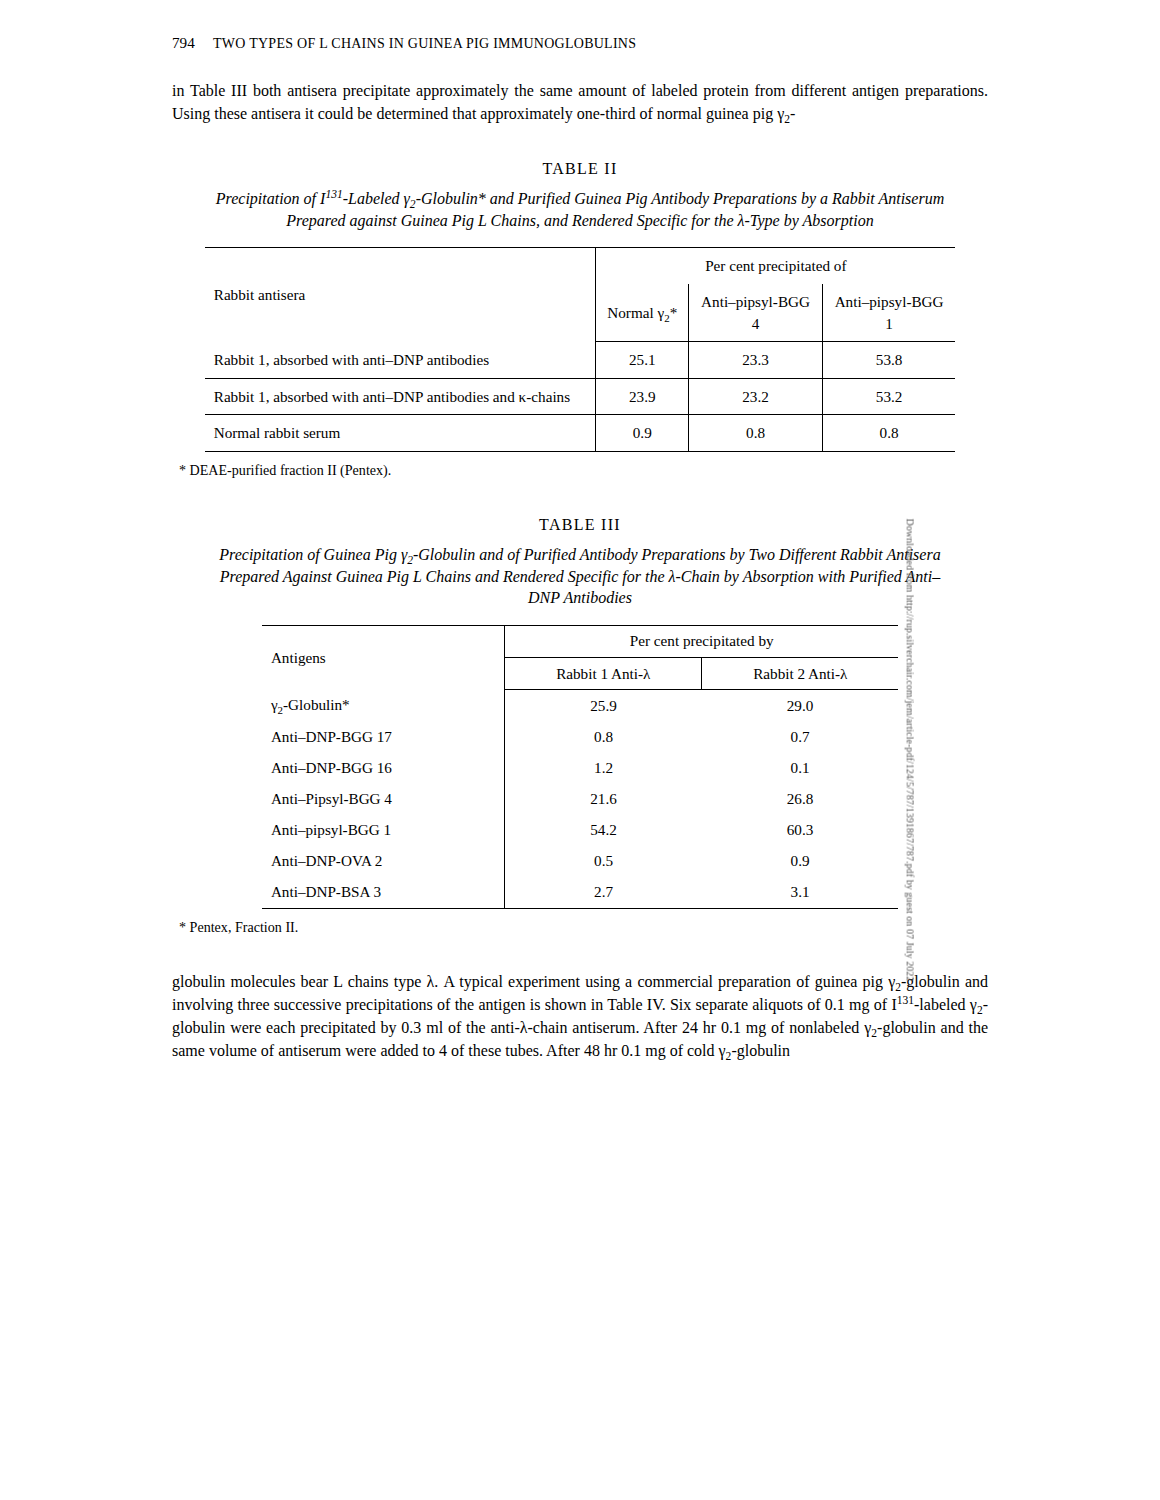Downloaded from http://rup.silverchair.com/jem/article-pdf/124/5/787/1391867/787.pdf by guest on 07 July 2022
794 Two Types of L Chains in Guinea Pig Immunoglobulins
in Table III both antisera precipitate approximately the same amount of labeled protein from different antigen preparations. Using these antisera it could be determined that approximately one-third of normal guinea pig γ2-
TABLE II
Precipitation of I131-Labeled γ2-Globulin* and Purified Guinea Pig Antibody Preparations by a Rabbit Antiserum Prepared against Guinea Pig L Chains, and Rendered Specific for the λ-Type by Absorption
| Rabbit antisera | Per cent precipitated of |
| --- | --- |
| Normal γ 2 * | Anti–pipsyl-BGG 4 | Anti–pipsyl-BGG 1 |
| Rabbit 1, absorbed with anti–DNP antibodies | 25.1 | 23.3 | 53.8 |
| Rabbit 1, absorbed with anti–DNP antibodies and κ -chains | 23.9 | 23.2 | 53.2 |
| Normal rabbit serum | 0.9 | 0.8 | 0.8 |
* DEAE-purified fraction II (Pentex).
TABLE III
Precipitation of Guinea Pig γ2-Globulin and of Purified Antibody Preparations by Two Different Rabbit Antisera Prepared Against Guinea Pig L Chains and Rendered Specific for the λ-Chain by Absorption with Purified Anti–DNP Antibodies
| Antigens | Per cent precipitated by |
| --- | --- |
| Rabbit 1 Anti- λ | Rabbit 2 Anti- λ |
| γ 2 -Globulin* | 25.9 | 29.0 |
| Anti–DNP-BGG 17 | 0.8 | 0.7 |
| Anti–DNP-BGG 16 | 1.2 | 0.1 |
| Anti–Pipsyl-BGG 4 | 21.6 | 26.8 |
| Anti–pipsyl-BGG 1 | 54.2 | 60.3 |
| Anti–DNP-OVA 2 | 0.5 | 0.9 |
| Anti–DNP-BSA 3 | 2.7 | 3.1 |
* Pentex, Fraction II.
globulin molecules bear L chains type λ. A typical experiment using a commercial preparation of guinea pig γ2-globulin and involving three successive precipitations of the antigen is shown in Table IV. Six separate aliquots of 0.1 mg of I131-labeled γ2-globulin were each precipitated by 0.3 ml of the anti-λ-chain antiserum. After 24 hr 0.1 mg of nonlabeled γ2-globulin and the same volume of antiserum were added to 4 of these tubes. After 48 hr 0.1 mg of cold γ2-globulin